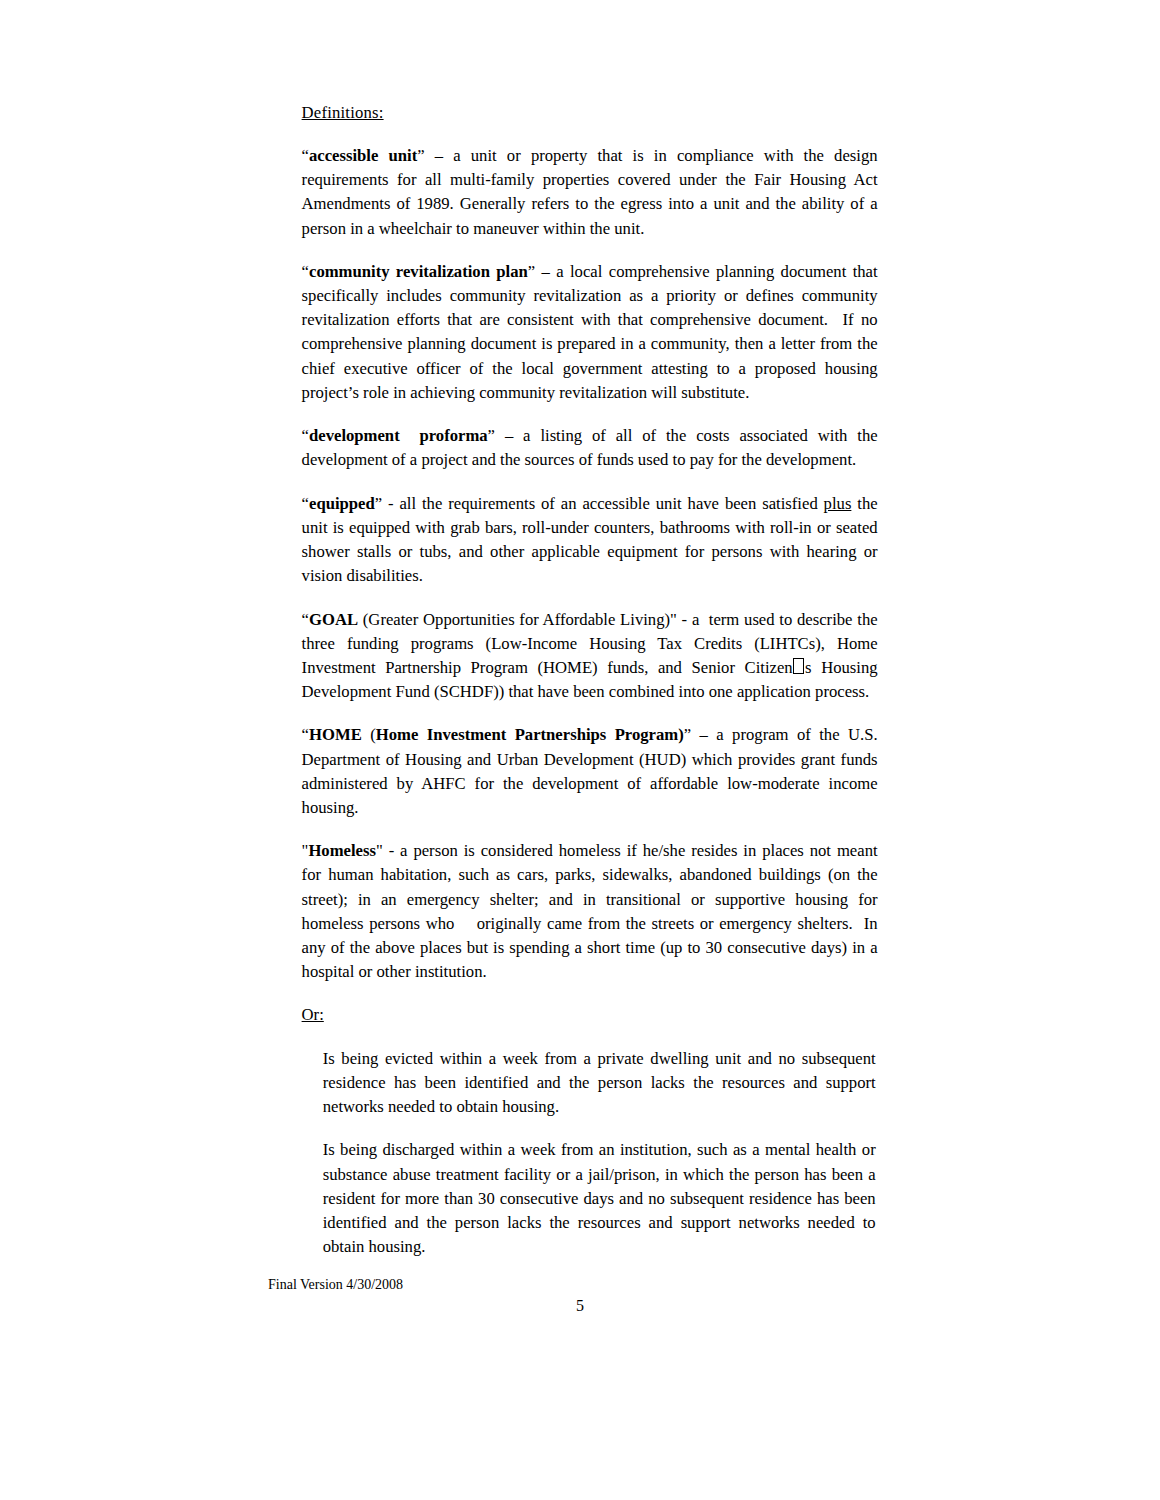Definitions:
“accessible unit” – a unit or property that is in compliance with the design requirements for all multi-family properties covered under the Fair Housing Act Amendments of 1989. Generally refers to the egress into a unit and the ability of a person in a wheelchair to maneuver within the unit.
“community revitalization plan” – a local comprehensive planning document that specifically includes community revitalization as a priority or defines community revitalization efforts that are consistent with that comprehensive document. If no comprehensive planning document is prepared in a community, then a letter from the chief executive officer of the local government attesting to a proposed housing project’s role in achieving community revitalization will substitute.
“development proforma” – a listing of all of the costs associated with the development of a project and the sources of funds used to pay for the development.
“equipped” - all the requirements of an accessible unit have been satisfied plus the unit is equipped with grab bars, roll-under counters, bathrooms with roll-in or seated shower stalls or tubs, and other applicable equipment for persons with hearing or vision disabilities.
“GOAL (Greater Opportunities for Affordable Living)" - a term used to describe the three funding programs (Low-Income Housing Tax Credits (LIHTCs), Home Investment Partnership Program (HOME) funds, and Senior Citizen s Housing Development Fund (SCHDF)) that have been combined into one application process.
“HOME (Home Investment Partnerships Program)” – a program of the U.S. Department of Housing and Urban Development (HUD) which provides grant funds administered by AHFC for the development of affordable low-moderate income housing.
"Homeless" - a person is considered homeless if he/she resides in places not meant for human habitation, such as cars, parks, sidewalks, abandoned buildings (on the street); in an emergency shelter; and in transitional or supportive housing for homeless persons who originally came from the streets or emergency shelters. In any of the above places but is spending a short time (up to 30 consecutive days) in a hospital or other institution.
Or:
Is being evicted within a week from a private dwelling unit and no subsequent residence has been identified and the person lacks the resources and support networks needed to obtain housing.
Is being discharged within a week from an institution, such as a mental health or substance abuse treatment facility or a jail/prison, in which the person has been a resident for more than 30 consecutive days and no subsequent residence has been identified and the person lacks the resources and support networks needed to obtain housing.
Final Version 4/30/2008
5